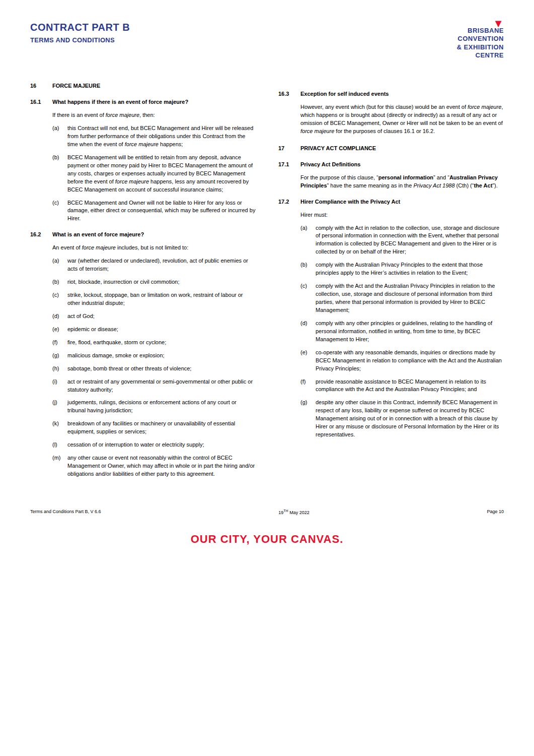CONTRACT PART B
TERMS AND CONDITIONS
▼
BRISBANE
CONVENTION
& EXHIBITION
CENTRE
16 FORCE MAJEURE
16.1 What happens if there is an event of force majeure?
If there is an event of force majeure, then:
(a) this Contract will not end, but BCEC Management and Hirer will be released from further performance of their obligations under this Contract from the time when the event of force majeure happens;
(b) BCEC Management will be entitled to retain from any deposit, advance payment or other money paid by Hirer to BCEC Management the amount of any costs, charges or expenses actually incurred by BCEC Management before the event of force majeure happens, less any amount recovered by BCEC Management on account of successful insurance claims;
(c) BCEC Management and Owner will not be liable to Hirer for any loss or damage, either direct or consequential, which may be suffered or incurred by Hirer.
16.2 What is an event of force majeure?
An event of force majeure includes, but is not limited to:
(a) war (whether declared or undeclared), revolution, act of public enemies or acts of terrorism;
(b) riot, blockade, insurrection or civil commotion;
(c) strike, lockout, stoppage, ban or limitation on work, restraint of labour or other industrial dispute;
(d) act of God;
(e) epidemic or disease;
(f) fire, flood, earthquake, storm or cyclone;
(g) malicious damage, smoke or explosion;
(h) sabotage, bomb threat or other threats of violence;
(i) act or restraint of any governmental or semi-governmental or other public or statutory authority;
(j) judgements, rulings, decisions or enforcement actions of any court or tribunal having jurisdiction;
(k) breakdown of any facilities or machinery or unavailability of essential equipment, supplies or services;
(l) cessation of or interruption to water or electricity supply;
(m) any other cause or event not reasonably within the control of BCEC Management or Owner, which may affect in whole or in part the hiring and/or obligations and/or liabilities of either party to this agreement.
16.3 Exception for self induced events
However, any event which (but for this clause) would be an event of force majeure, which happens or is brought about (directly or indirectly) as a result of any act or omission of BCEC Management, Owner or Hirer will not be taken to be an event of force majeure for the purposes of clauses 16.1 or 16.2.
17 PRIVACY ACT COMPLIANCE
17.1 Privacy Act Definitions
For the purpose of this clause, “personal information” and “Australian Privacy Principles” have the same meaning as in the Privacy Act 1988 (Cth) (“the Act”).
17.2 Hirer Compliance with the Privacy Act
Hirer must:
(a) comply with the Act in relation to the collection, use, storage and disclosure of personal information in connection with the Event, whether that personal information is collected by BCEC Management and given to the Hirer or is collected by or on behalf of the Hirer;
(b) comply with the Australian Privacy Principles to the extent that those principles apply to the Hirer’s activities in relation to the Event;
(c) comply with the Act and the Australian Privacy Principles in relation to the collection, use, storage and disclosure of personal information from third parties, where that personal information is provided by Hirer to BCEC Management;
(d) comply with any other principles or guidelines, relating to the handling of personal information, notified in writing, from time to time, by BCEC Management to Hirer;
(e) co-operate with any reasonable demands, inquiries or directions made by BCEC Management in relation to compliance with the Act and the Australian Privacy Principles;
(f) provide reasonable assistance to BCEC Management in relation to its compliance with the Act and the Australian Privacy Principles; and
(g) despite any other clause in this Contract, indemnify BCEC Management in respect of any loss, liability or expense suffered or incurred by BCEC Management arising out of or in connection with a breach of this clause by Hirer or any misuse or disclosure of Personal Information by the Hirer or its representatives.
Terms and Conditions Part B, V 6.6
19TH May 2022
Page 10
OUR CITY, YOUR CANVAS.